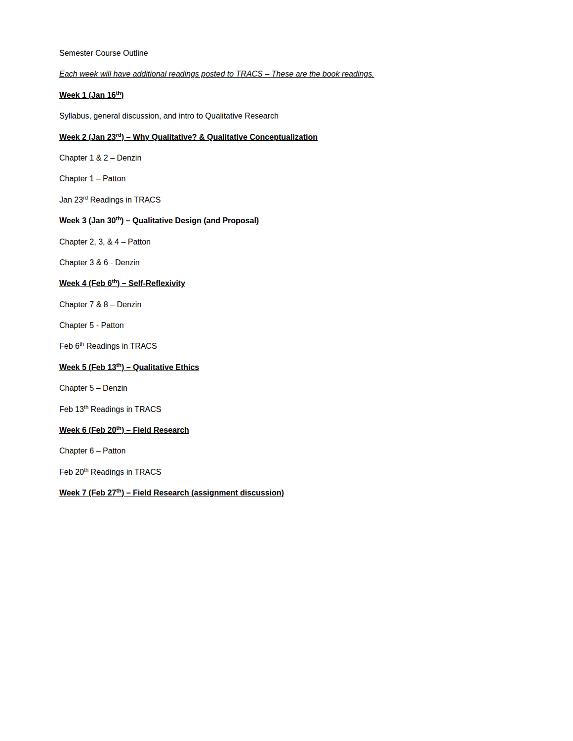Semester Course Outline
Each week will have additional readings posted to TRACS – These are the book readings.
Week 1 (Jan 16th)
Syllabus, general discussion, and intro to Qualitative Research
Week 2 (Jan 23rd) – Why Qualitative? & Qualitative Conceptualization
Chapter 1 & 2 – Denzin
Chapter 1 – Patton
Jan 23rd Readings in TRACS
Week 3 (Jan 30th) – Qualitative Design (and Proposal)
Chapter 2, 3, & 4 – Patton
Chapter 3 & 6 - Denzin
Week 4 (Feb 6th) – Self-Reflexivity
Chapter 7 & 8 – Denzin
Chapter 5 - Patton
Feb 6th Readings in TRACS
Week 5 (Feb 13th) – Qualitative Ethics
Chapter 5 – Denzin
Feb 13th Readings in TRACS
Week 6 (Feb 20th) – Field Research
Chapter 6 – Patton
Feb 20th Readings in TRACS
Week 7 (Feb 27th) – Field Research (assignment discussion)